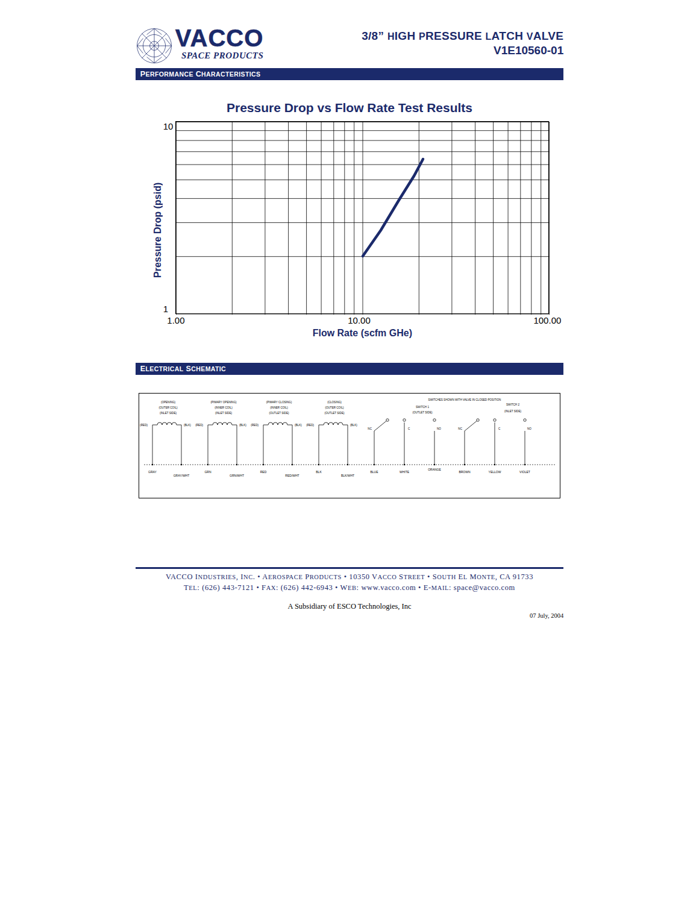VACCO SPACE PRODUCTS
3/8” HIGH PRESSURE LATCH VALVE
V1E10560-01
PERFORMANCE CHARACTERISTICS
Pressure Drop vs Flow Rate Test Results
Pressure Drop (psid)
10 1
1.00 10.00 100.00
Flow Rate (scfm GHe)
ELECTRICAL SCHEMATIC
(OPENING) (OUTER COIL) (INLET SIDE) (PIMARY OPENING) (INNER COIL) (INLET SIDE) (PIMARY CLOSING) (INNER COIL) (OUTLET SIDE) (CLOSING) (OUTER COIL) (OUTLET SIDE) SWITCHES SHOWN WITH VALVE IN CLOSED POSITION SWITCH 1 (OUTLET SIDE) SWITCH 2 (INLET SIDE) (RED) (BLK) GRAY GRAY/WHT (RED) (BLK) GRN GRN/WHT (RED) (BLK) RED RED/WHT (RED) (BLK) BLK BLK/WHT NC C NO BLUE WHITE ORANGE NC C NO BROWN YELLOW VIOLET
VACCO INDUSTRIES, INC. • AEROSPACE PRODUCTS • 10350 VACCO STREET • SOUTH EL MONTE, CA 91733
TEL: (626) 443-7121 • FAX: (626) 442-6943 • WEB: www.vacco.com • E-MAIL: space@vacco.com
A Subsidiary of ESCO Technologies, Inc
07 July, 2004